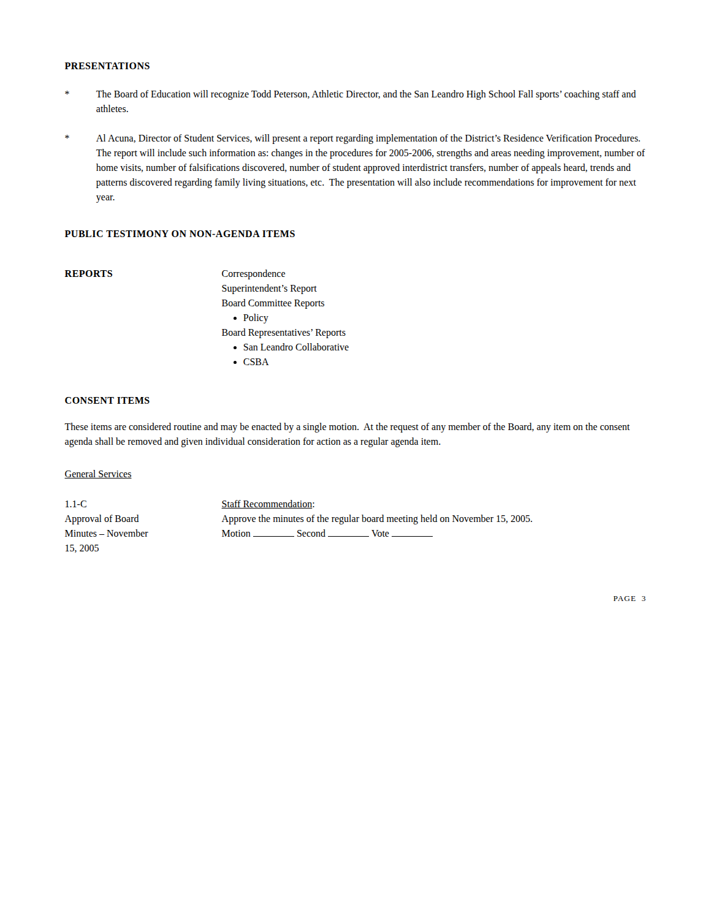PRESENTATIONS
*
The Board of Education will recognize Todd Peterson, Athletic Director, and the San Leandro High School Fall sports’ coaching staff and athletes.
*
Al Acuna, Director of Student Services, will present a report regarding implementation of the District’s Residence Verification Procedures. The report will include such information as: changes in the procedures for 2005-2006, strengths and areas needing improvement, number of home visits, number of falsifications discovered, number of student approved interdistrict transfers, number of appeals heard, trends and patterns discovered regarding family living situations, etc. The presentation will also include recommendations for improvement for next year.
PUBLIC TESTIMONY ON NON-AGENDA ITEMS
REPORTS
Correspondence
Superintendent’s Report
Board Committee Reports
Policy
Board Representatives’ Reports
San Leandro Collaborative
CSBA
CONSENT ITEMS
These items are considered routine and may be enacted by a single motion. At the request of any member of the Board, any item on the consent agenda shall be removed and given individual consideration for action as a regular agenda item.
General Services
1.1-C
Approval of Board
Minutes – November
15, 2005
Staff Recommendation:
Approve the minutes of the regular board meeting held on November 15, 2005.
Motion Second Vote
PAGE 3